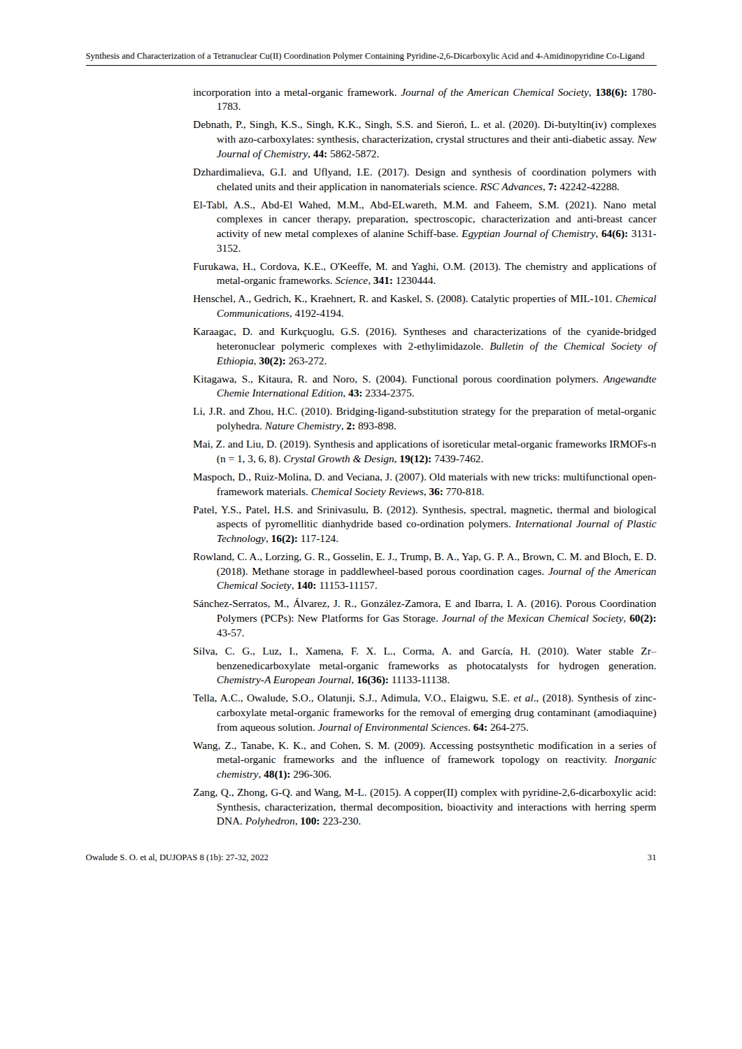Synthesis and Characterization of a Tetranuclear Cu(II) Coordination Polymer Containing Pyridine-2,6-Dicarboxylic Acid and 4-Amidinopyridine Co-Ligand
incorporation into a metal-organic framework. Journal of the American Chemical Society, 138(6): 1780-1783.
Debnath, P., Singh, K.S., Singh, K.K., Singh, S.S. and Sieroń, L. et al. (2020). Di-butyltin(iv) complexes with azo-carboxylates: synthesis, characterization, crystal structures and their anti-diabetic assay. New Journal of Chemistry, 44: 5862-5872.
Dzhardimalieva, G.I. and Uflyand, I.E. (2017). Design and synthesis of coordination polymers with chelated units and their application in nanomaterials science. RSC Advances, 7: 42242-42288.
El-Tabl, A.S., Abd-El Wahed, M.M., Abd-ELwareth, M.M. and Faheem, S.M. (2021). Nano metal complexes in cancer therapy, preparation, spectroscopic, characterization and anti-breast cancer activity of new metal complexes of alanine Schiff-base. Egyptian Journal of Chemistry, 64(6): 3131-3152.
Furukawa, H., Cordova, K.E., O'Keeffe, M. and Yaghi, O.M. (2013). The chemistry and applications of metal-organic frameworks. Science, 341: 1230444.
Henschel, A., Gedrich, K., Kraehnert, R. and Kaskel, S. (2008). Catalytic properties of MIL-101. Chemical Communications, 4192-4194.
Karaagac, D. and Kurkçuoglu, G.S. (2016). Syntheses and characterizations of the cyanide-bridged heteronuclear polymeric complexes with 2-ethylimidazole. Bulletin of the Chemical Society of Ethiopia, 30(2): 263-272.
Kitagawa, S., Kitaura, R. and Noro, S. (2004). Functional porous coordination polymers. Angewandte Chemie International Edition, 43: 2334-2375.
Li, J.R. and Zhou, H.C. (2010). Bridging-ligand-substitution strategy for the preparation of metal-organic polyhedra. Nature Chemistry, 2: 893-898.
Mai, Z. and Liu, D. (2019). Synthesis and applications of isoreticular metal-organic frameworks IRMOFs-n (n = 1, 3, 6, 8). Crystal Growth & Design, 19(12): 7439-7462.
Maspoch, D., Ruiz-Molina, D. and Veciana, J. (2007). Old materials with new tricks: multifunctional open-framework materials. Chemical Society Reviews, 36: 770-818.
Patel, Y.S., Patel, H.S. and Srinivasulu, B. (2012). Synthesis, spectral, magnetic, thermal and biological aspects of pyromellitic dianhydride based co-ordination polymers. International Journal of Plastic Technology, 16(2): 117-124.
Rowland, C. A., Lorzing, G. R., Gosselin, E. J., Trump, B. A., Yap, G. P. A., Brown, C. M. and Bloch, E. D. (2018). Methane storage in paddlewheel-based porous coordination cages. Journal of the American Chemical Society, 140: 11153-11157.
Sánchez-Serratos, M., Álvarez, J. R., González-Zamora, E and Ibarra, I. A. (2016). Porous Coordination Polymers (PCPs): New Platforms for Gas Storage. Journal of the Mexican Chemical Society, 60(2): 43-57.
Silva, C. G., Luz, I., Xamena, F. X. L., Corma, A. and García, H. (2010). Water stable Zr–benzenedicarboxylate metal-organic frameworks as photocatalysts for hydrogen generation. Chemistry-A European Journal, 16(36): 11133-11138.
Tella, A.C., Owalude, S.O., Olatunji, S.J., Adimula, V.O., Elaigwu, S.E. et al., (2018). Synthesis of zinc-carboxylate metal-organic frameworks for the removal of emerging drug contaminant (amodiaquine) from aqueous solution. Journal of Environmental Sciences. 64: 264-275.
Wang, Z., Tanabe, K. K., and Cohen, S. M. (2009). Accessing postsynthetic modification in a series of metal-organic frameworks and the influence of framework topology on reactivity. Inorganic chemistry, 48(1): 296-306.
Zang, Q., Zhong, G-Q. and Wang, M-L. (2015). A copper(II) complex with pyridine-2,6-dicarboxylic acid: Synthesis, characterization, thermal decomposition, bioactivity and interactions with herring sperm DNA. Polyhedron, 100: 223-230.
Owalude S. O. et al, DUJOPAS 8 (1b): 27-32, 2022 31